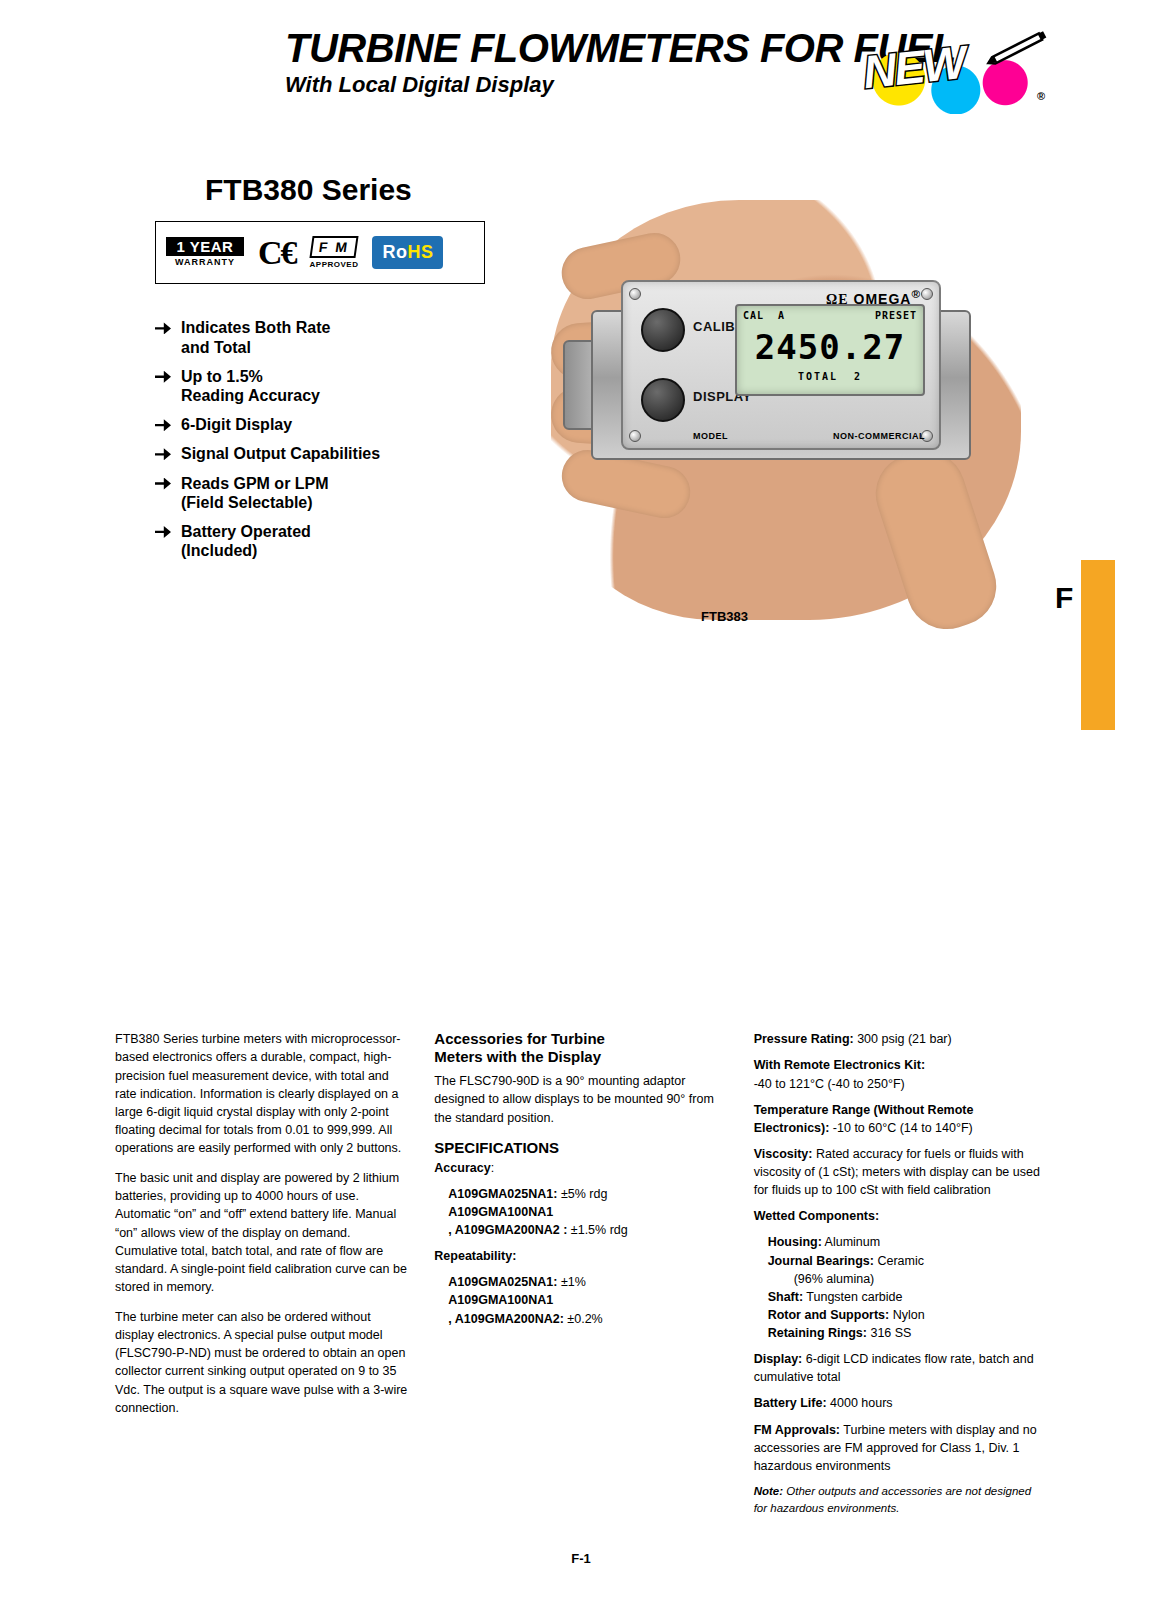TURBINE FLOWMETERS FOR FUEL
With Local Digital Display
NEW
®
FTB380 Series
1 YEAR
WARRANTY
C€
F M
APPROVED
RoHS
Indicates Both Rate
and Total
Up to 1.5%
Reading Accuracy
6-Digit Display
Signal Output Capabilities
Reads GPM or LPM
(Field Selectable)
Battery Operated
(Included)
CALIBRATE
DISPLAY
ΩE OMEGA®
CAL A PRESET
2450.27
TOTAL 2
MODEL
NON-COMMERCIAL
FTB383
F
FTB380 Series turbine meters with microprocessor-based electronics offers a durable, compact, high-precision fuel measurement device, with total and rate indication. Information is clearly displayed on a large 6-digit liquid crystal display with only 2-point floating decimal for totals from 0.01 to 999,999. All operations are easily performed with only 2 buttons.
The basic unit and display are powered by 2 lithium batteries, providing up to 4000 hours of use. Automatic “on” and “off” extend battery life. Manual “on” allows view of the display on demand. Cumulative total, batch total, and rate of flow are standard. A single-point field calibration curve can be stored in memory.
The turbine meter can also be ordered without display electronics. A special pulse output model (FLSC790-P-ND) must be ordered to obtain an open collector current sinking output operated on 9 to 35 Vdc. The output is a square wave pulse with a 3-wire connection.
Accessories for Turbine
Meters with the Display
The FLSC790-90D is a 90° mounting adaptor designed to allow displays to be mounted 90° from the standard position.
SPECIFICATIONS
Accuracy:
A109GMA025NA1: ±5% rdg
A109GMA100NA1
, A109GMA200NA2 : ±1.5% rdg
Repeatability:
A109GMA025NA1: ±1%
A109GMA100NA1
, A109GMA200NA2: ±0.2%
Pressure Rating: 300 psig (21 bar)
With Remote Electronics Kit:
-40 to 121°C (-40 to 250°F)
Temperature Range (Without Remote Electronics): -10 to 60°C (14 to 140°F)
Viscosity: Rated accuracy for fuels or fluids with viscosity of (1 cSt); meters with display can be used for fluids up to 100 cSt with field calibration
Wetted Components:
Housing: Aluminum
Journal Bearings: Ceramic
(96% alumina)
Shaft: Tungsten carbide
Rotor and Supports: Nylon
Retaining Rings: 316 SS
Display: 6-digit LCD indicates flow rate, batch and cumulative total
Battery Life: 4000 hours
FM Approvals: Turbine meters with display and no accessories are FM approved for Class 1, Div. 1 hazardous environments
Note: Other outputs and accessories are not designed for hazardous environments.
F-1